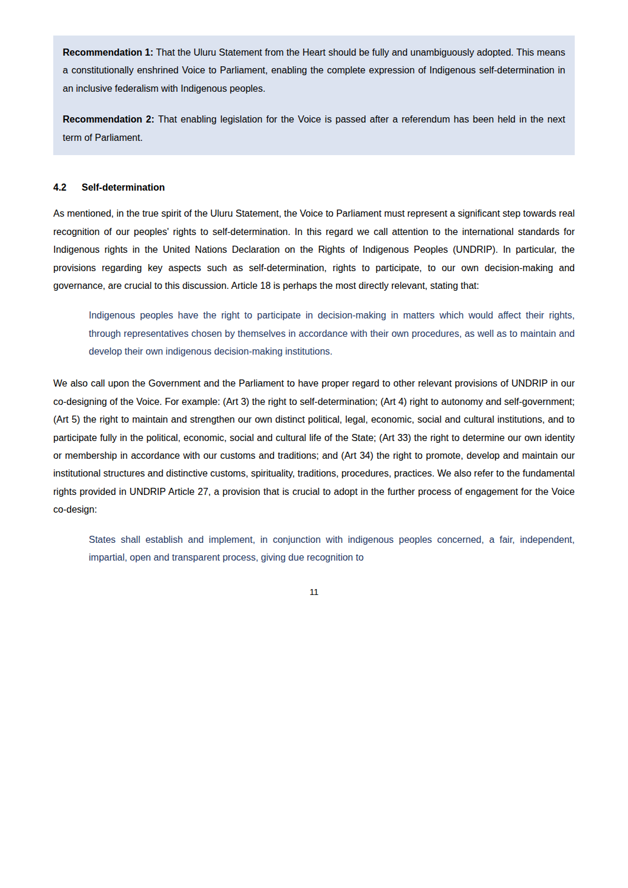Recommendation 1: That the Uluru Statement from the Heart should be fully and unambiguously adopted. This means a constitutionally enshrined Voice to Parliament, enabling the complete expression of Indigenous self-determination in an inclusive federalism with Indigenous peoples.
Recommendation 2: That enabling legislation for the Voice is passed after a referendum has been held in the next term of Parliament.
4.2 Self-determination
As mentioned, in the true spirit of the Uluru Statement, the Voice to Parliament must represent a significant step towards real recognition of our peoples' rights to self-determination. In this regard we call attention to the international standards for Indigenous rights in the United Nations Declaration on the Rights of Indigenous Peoples (UNDRIP). In particular, the provisions regarding key aspects such as self-determination, rights to participate, to our own decision-making and governance, are crucial to this discussion. Article 18 is perhaps the most directly relevant, stating that:
Indigenous peoples have the right to participate in decision-making in matters which would affect their rights, through representatives chosen by themselves in accordance with their own procedures, as well as to maintain and develop their own indigenous decision-making institutions.
We also call upon the Government and the Parliament to have proper regard to other relevant provisions of UNDRIP in our co-designing of the Voice. For example: (Art 3) the right to self-determination; (Art 4) right to autonomy and self-government; (Art 5) the right to maintain and strengthen our own distinct political, legal, economic, social and cultural institutions, and to participate fully in the political, economic, social and cultural life of the State; (Art 33) the right to determine our own identity or membership in accordance with our customs and traditions; and (Art 34) the right to promote, develop and maintain our institutional structures and distinctive customs, spirituality, traditions, procedures, practices. We also refer to the fundamental rights provided in UNDRIP Article 27, a provision that is crucial to adopt in the further process of engagement for the Voice co-design:
States shall establish and implement, in conjunction with indigenous peoples concerned, a fair, independent, impartial, open and transparent process, giving due recognition to
11